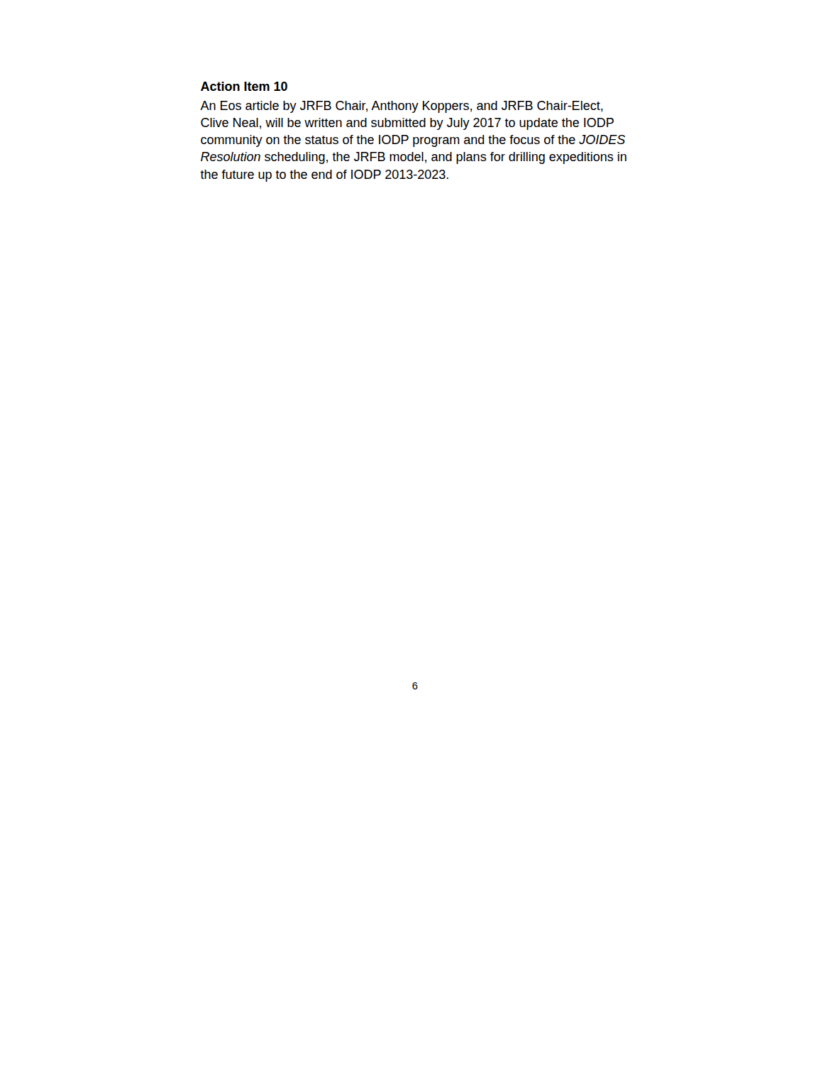Action Item 10
An Eos article by JRFB Chair, Anthony Koppers, and JRFB Chair-Elect, Clive Neal, will be written and submitted by July 2017 to update the IODP community on the status of the IODP program and the focus of the JOIDES Resolution scheduling, the JRFB model, and plans for drilling expeditions in the future up to the end of IODP 2013-2023.
6